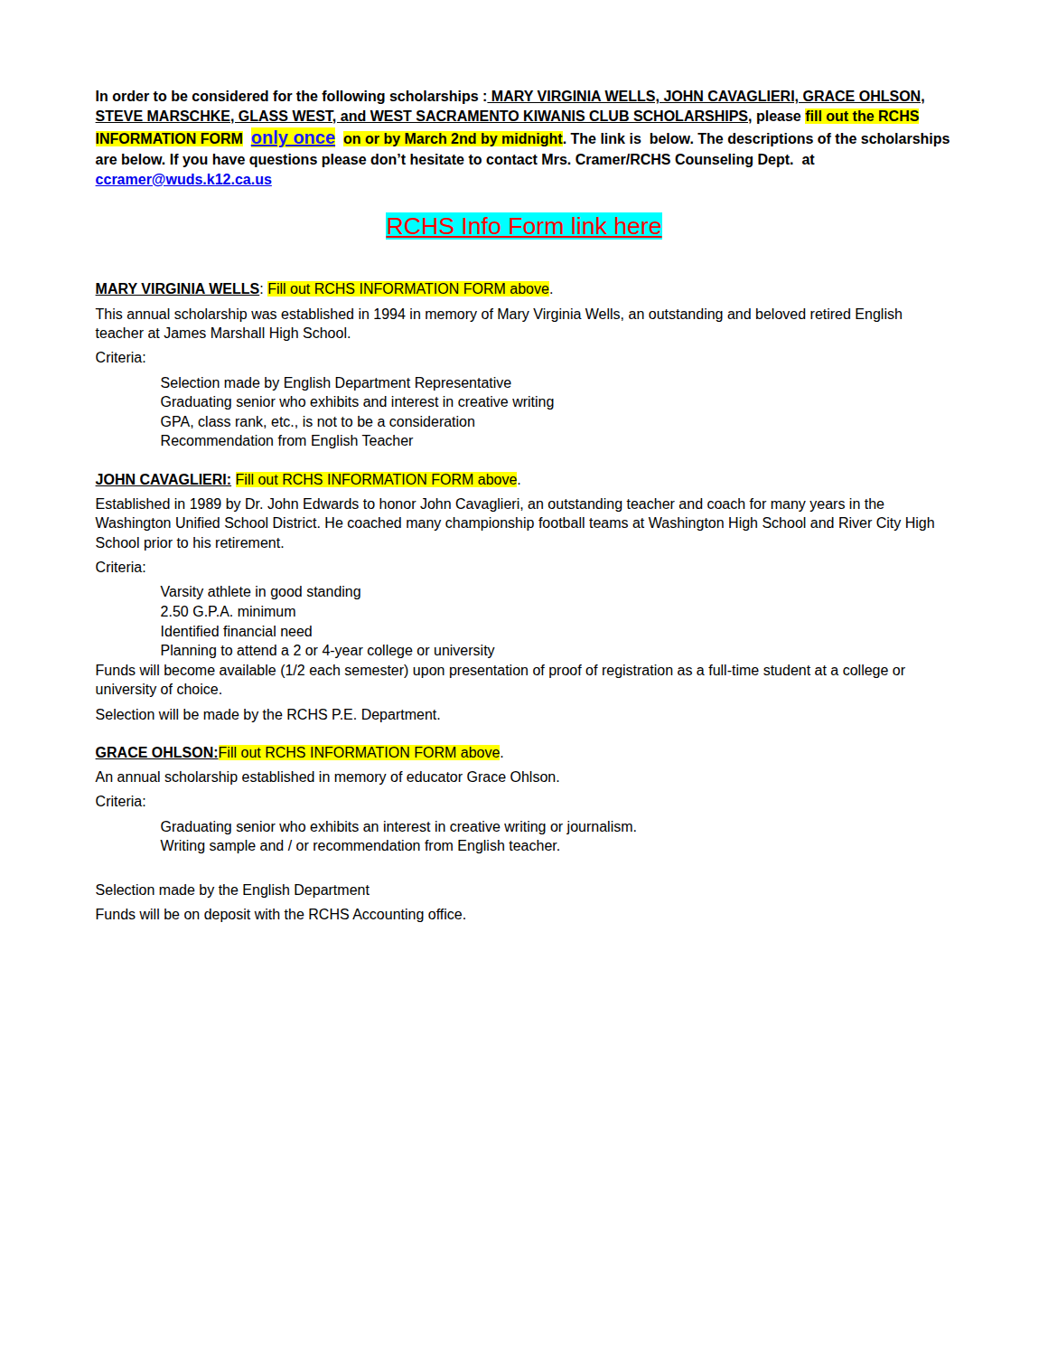In order to be considered for the following scholarships : MARY VIRGINIA WELLS, JOHN CAVAGLIERI, GRACE OHLSON, STEVE MARSCHKE, GLASS WEST, and WEST SACRAMENTO KIWANIS CLUB SCHOLARSHIPS, please fill out the RCHS INFORMATION FORM only once on or by March 2nd by midnight. The link is below. The descriptions of the scholarships are below. If you have questions please don’t hesitate to contact Mrs. Cramer/RCHS Counseling Dept. at ccramer@wuds.k12.ca.us
RCHS Info Form link here
MARY VIRGINIA WELLS: Fill out RCHS INFORMATION FORM above.
This annual scholarship was established in 1994 in memory of Mary Virginia Wells, an outstanding and beloved retired English teacher at James Marshall High School.
Criteria:
Selection made by English Department Representative
Graduating senior who exhibits and interest in creative writing
GPA, class rank, etc., is not to be a consideration
Recommendation from English Teacher
JOHN CAVAGLIERI: Fill out RCHS INFORMATION FORM above.
Established in 1989 by Dr. John Edwards to honor John Cavaglieri, an outstanding teacher and coach for many years in the Washington Unified School District. He coached many championship football teams at Washington High School and River City High School prior to his retirement.
Criteria:
Varsity athlete in good standing
2.50 G.P.A. minimum
Identified financial need
Planning to attend a 2 or 4-year college or university
Funds will become available (1/2 each semester) upon presentation of proof of registration as a full-time student at a college or university of choice.
Selection will be made by the RCHS P.E. Department.
GRACE OHLSON: Fill out RCHS INFORMATION FORM above.
An annual scholarship established in memory of educator Grace Ohlson.
Criteria:
Graduating senior who exhibits an interest in creative writing or journalism.
Writing sample and / or recommendation from English teacher.
Selection made by the English Department
Funds will be on deposit with the RCHS Accounting office.